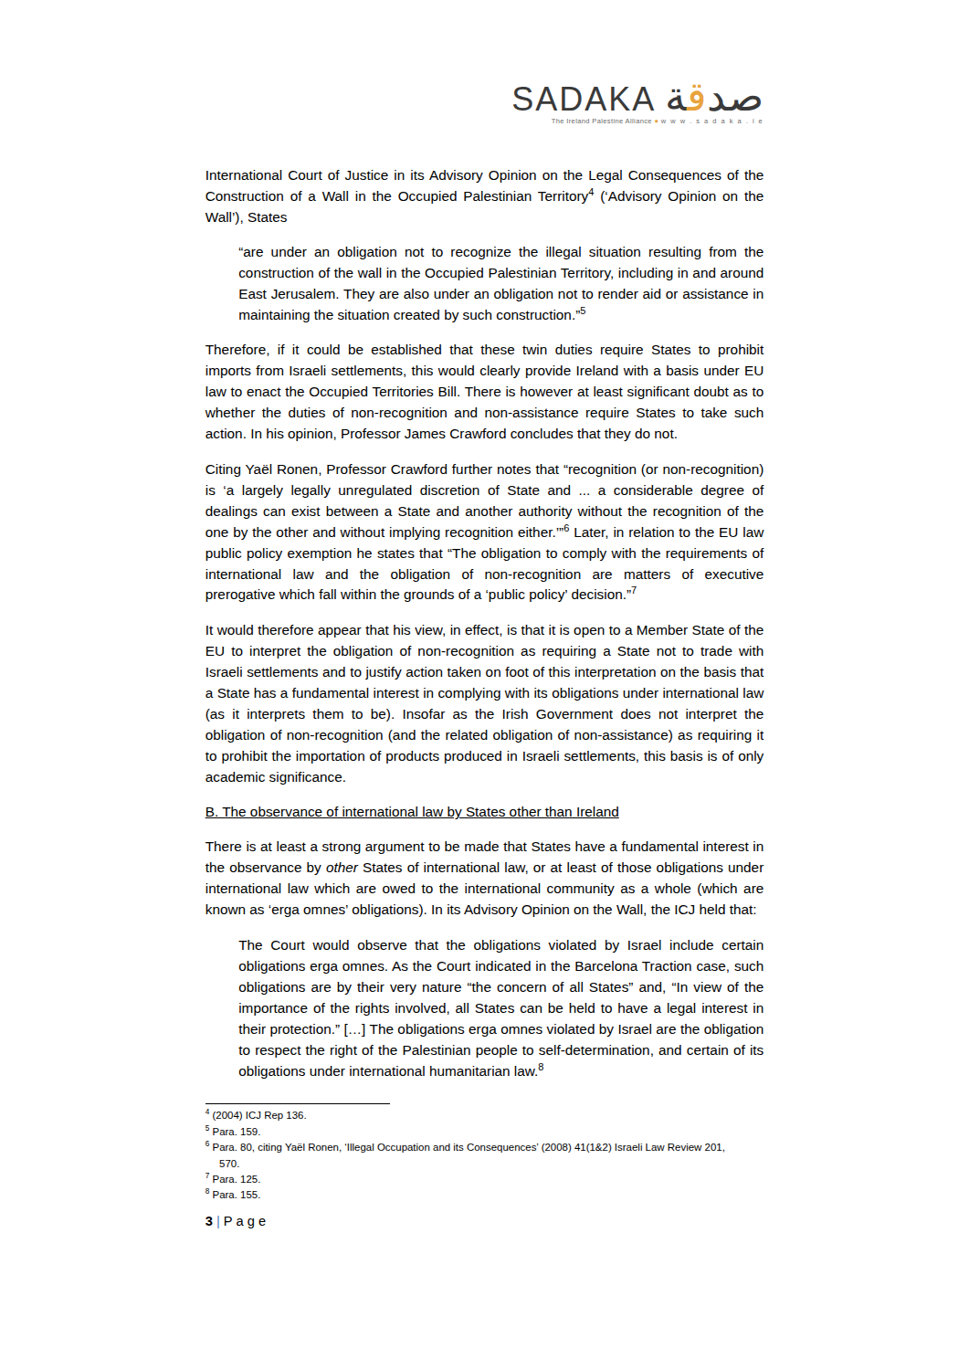SADAKA صدقة
The Ireland Palestine Alliance ● w w w . s a d a k a . i e
International Court of Justice in its Advisory Opinion on the Legal Consequences of the Construction of a Wall in the Occupied Palestinian Territory4 (‘Advisory Opinion on the Wall’), States
“are under an obligation not to recognize the illegal situation resulting from the construction of the wall in the Occupied Palestinian Territory, including in and around East Jerusalem. They are also under an obligation not to render aid or assistance in maintaining the situation created by such construction.”5
Therefore, if it could be established that these twin duties require States to prohibit imports from Israeli settlements, this would clearly provide Ireland with a basis under EU law to enact the Occupied Territories Bill. There is however at least significant doubt as to whether the duties of non-recognition and non-assistance require States to take such action. In his opinion, Professor James Crawford concludes that they do not.
Citing Yaël Ronen, Professor Crawford further notes that “recognition (or non-recognition) is ‘a largely legally unregulated discretion of State and ... a considerable degree of dealings can exist between a State and another authority without the recognition of the one by the other and without implying recognition either.’”6 Later, in relation to the EU law public policy exemption he states that “The obligation to comply with the requirements of international law and the obligation of non-recognition are matters of executive prerogative which fall within the grounds of a ‘public policy’ decision.”7
It would therefore appear that his view, in effect, is that it is open to a Member State of the EU to interpret the obligation of non-recognition as requiring a State not to trade with Israeli settlements and to justify action taken on foot of this interpretation on the basis that a State has a fundamental interest in complying with its obligations under international law (as it interprets them to be). Insofar as the Irish Government does not interpret the obligation of non-recognition (and the related obligation of non-assistance) as requiring it to prohibit the importation of products produced in Israeli settlements, this basis is of only academic significance.
B. The observance of international law by States other than Ireland
There is at least a strong argument to be made that States have a fundamental interest in the observance by other States of international law, or at least of those obligations under international law which are owed to the international community as a whole (which are known as ‘erga omnes’ obligations). In its Advisory Opinion on the Wall, the ICJ held that:
The Court would observe that the obligations violated by Israel include certain obligations erga omnes. As the Court indicated in the Barcelona Traction case, such obligations are by their very nature “the concern of all States” and, “In view of the importance of the rights involved, all States can be held to have a legal interest in their protection.” […] The obligations erga omnes violated by Israel are the obligation to respect the right of the Palestinian people to self-determination, and certain of its obligations under international humanitarian law.8
4 (2004) ICJ Rep 136.
5 Para. 159.
6 Para. 80, citing Yaël Ronen, ‘Illegal Occupation and its Consequences’ (2008) 41(1&2) Israeli Law Review 201,
570.
7 Para. 125.
8 Para. 155.
3 | P a g e